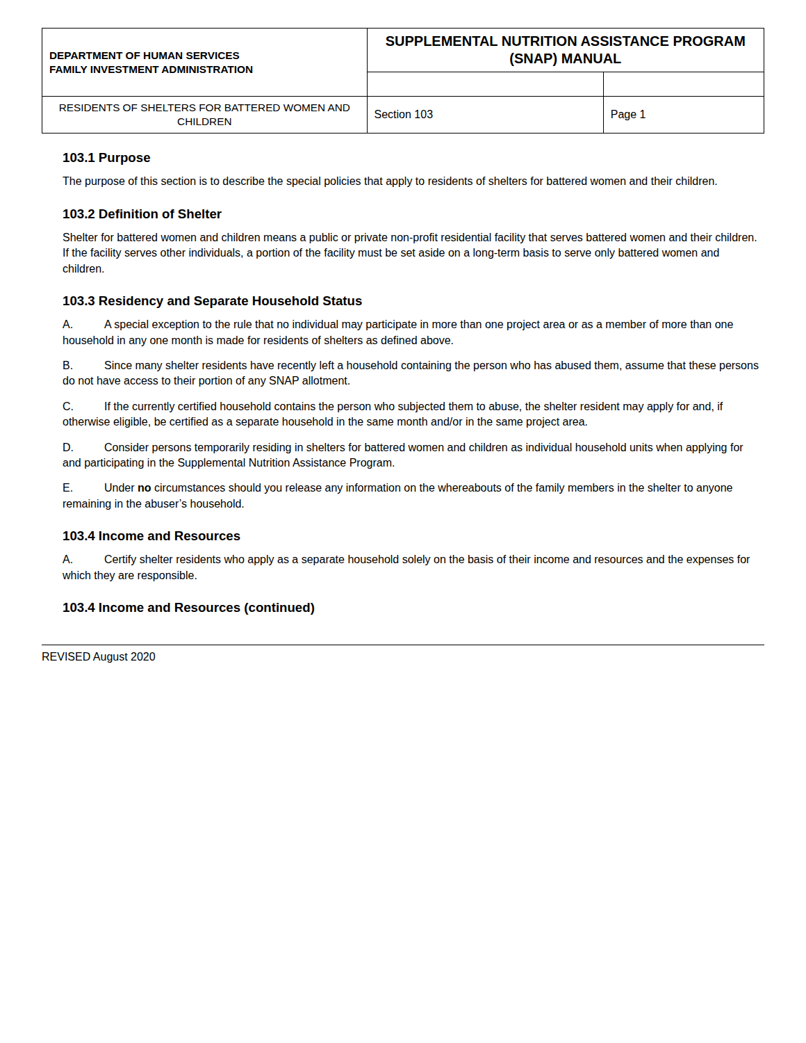| DEPARTMENT OF HUMAN SERVICES FAMILY INVESTMENT ADMINISTRATION | SUPPLEMENTAL NUTRITION ASSISTANCE PROGRAM (SNAP) MANUAL |
| RESIDENTS OF SHELTERS FOR BATTERED WOMEN AND CHILDREN | Section 103 | Page 1 |
103.1 Purpose
The purpose of this section is to describe the special policies that apply to residents of shelters for battered women and their children.
103.2 Definition of Shelter
Shelter for battered women and children means a public or private non-profit residential facility that serves battered women and their children. If the facility serves other individuals, a portion of the facility must be set aside on a long-term basis to serve only battered women and children.
103.3 Residency and Separate Household Status
A. A special exception to the rule that no individual may participate in more than one project area or as a member of more than one household in any one month is made for residents of shelters as defined above.
B. Since many shelter residents have recently left a household containing the person who has abused them, assume that these persons do not have access to their portion of any SNAP allotment.
C. If the currently certified household contains the person who subjected them to abuse, the shelter resident may apply for and, if otherwise eligible, be certified as a separate household in the same month and/or in the same project area.
D. Consider persons temporarily residing in shelters for battered women and children as individual household units when applying for and participating in the Supplemental Nutrition Assistance Program.
E. Under no circumstances should you release any information on the whereabouts of the family members in the shelter to anyone remaining in the abuser’s household.
103.4 Income and Resources
A. Certify shelter residents who apply as a separate household solely on the basis of their income and resources and the expenses for which they are responsible.
103.4 Income and Resources (continued)
REVISED August 2020